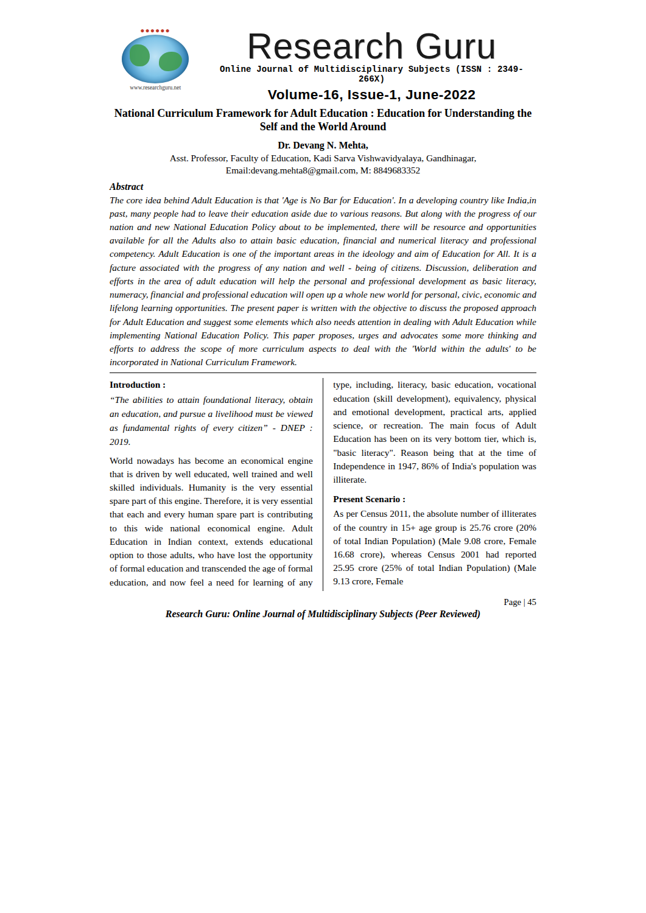●●●●●●
www.researchguru.net
Research Guru
Online Journal of Multidisciplinary Subjects (ISSN : 2349-266X)
Volume-16, Issue-1, June-2022
National Curriculum Framework for Adult Education : Education for Understanding the Self and the World Around
Dr. Devang N. Mehta,
Asst. Professor, Faculty of Education, Kadi Sarva Vishwavidyalaya, Gandhinagar,
Email:devang.mehta8@gmail.com, M: 8849683352
Abstract
The core idea behind Adult Education is that 'Age is No Bar for Education'. In a developing country like India,in past, many people had to leave their education aside due to various reasons. But along with the progress of our nation and new National Education Policy about to be implemented, there will be resource and opportunities available for all the Adults also to attain basic education, financial and numerical literacy and professional competency. Adult Education is one of the important areas in the ideology and aim of Education for All. It is a facture associated with the progress of any nation and well - being of citizens. Discussion, deliberation and efforts in the area of adult education will help the personal and professional development as basic literacy, numeracy, financial and professional education will open up a whole new world for personal, civic, economic and lifelong learning opportunities. The present paper is written with the objective to discuss the proposed approach for Adult Education and suggest some elements which also needs attention in dealing with Adult Education while implementing National Education Policy. This paper proposes, urges and advocates some more thinking and efforts to address the scope of more curriculum aspects to deal with the 'World within the adults' to be incorporated in National Curriculum Framework.
Introduction :
“The abilities to attain foundational literacy, obtain an education, and pursue a livelihood must be viewed as fundamental rights of every citizen” - DNEP : 2019.
World nowadays has become an economical engine that is driven by well educated, well trained and well skilled individuals. Humanity is the very essential spare part of this engine. Therefore, it is very essential that each and every human spare part is contributing to this wide national economical engine. Adult Education in Indian context, extends educational option to those adults, who have lost the opportunity of formal education and transcended the age of formal education, and now feel a need for learning of any type, including, literacy, basic education, vocational education (skill development), equivalency, physical and emotional development, practical arts, applied science, or recreation. The main focus of Adult Education has been on its very bottom tier, which is, "basic literacy". Reason being that at the time of Independence in 1947, 86% of India's population was illiterate.
Present Scenario :
As per Census 2011, the absolute number of illiterates of the country in 15+ age group is 25.76 crore (20% of total Indian Population) (Male 9.08 crore, Female 16.68 crore), whereas Census 2001 had reported 25.95 crore (25% of total Indian Population) (Male 9.13 crore, Female
Page | 45
Research Guru: Online Journal of Multidisciplinary Subjects (Peer Reviewed)